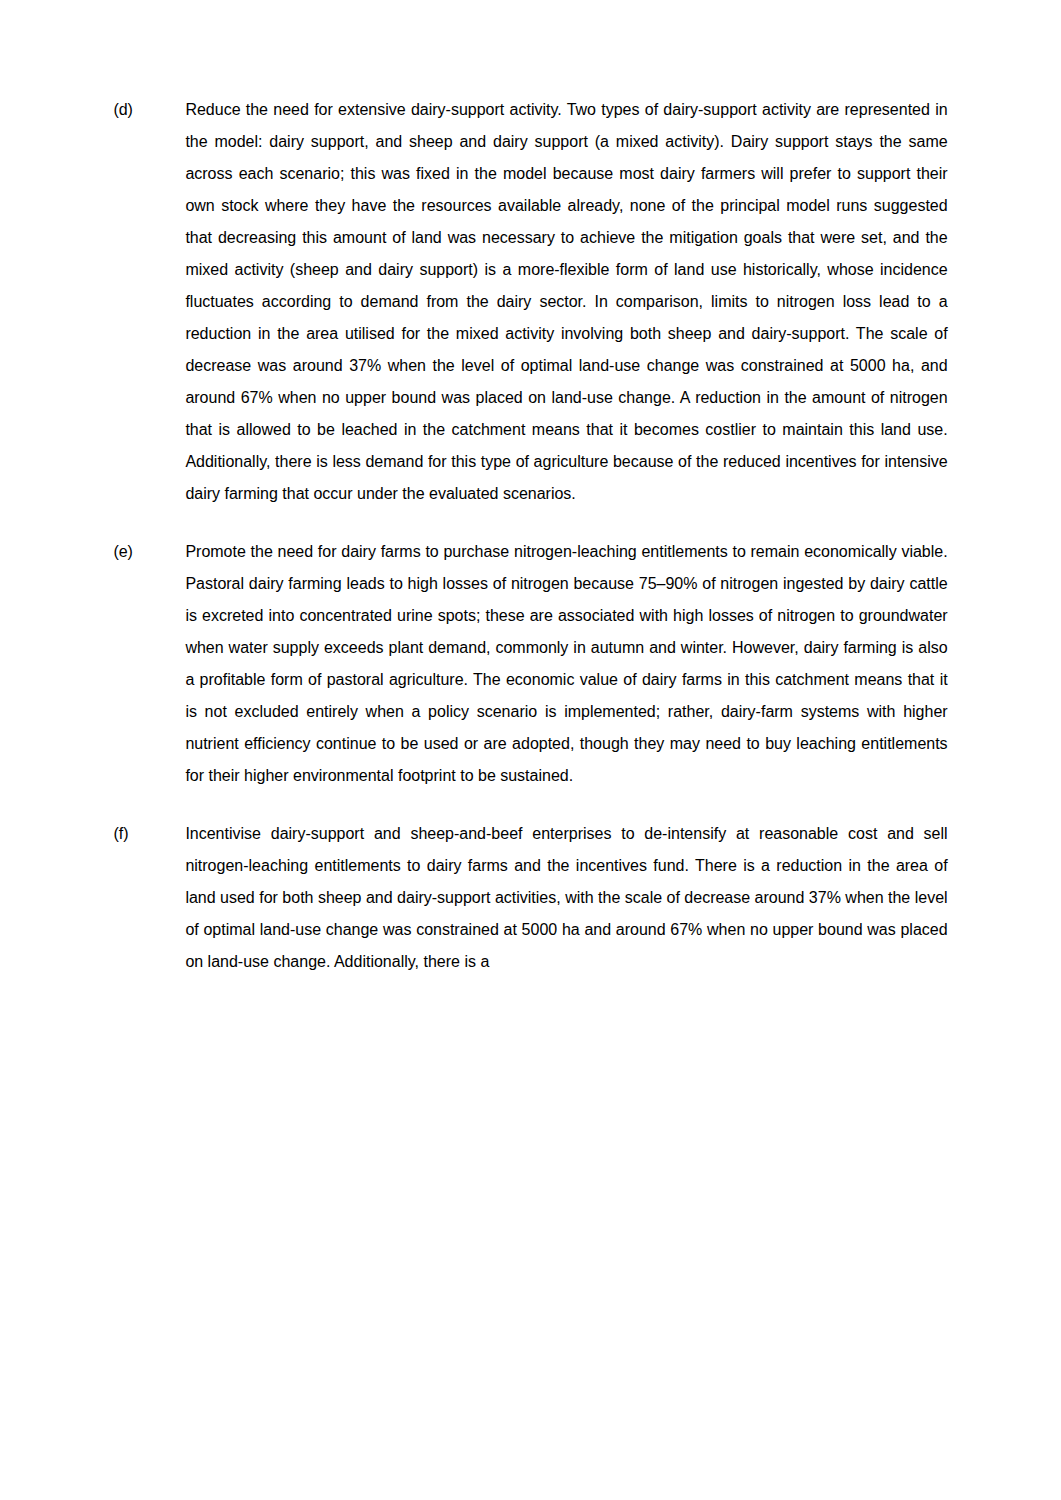(d) Reduce the need for extensive dairy-support activity. Two types of dairy-support activity are represented in the model: dairy support, and sheep and dairy support (a mixed activity). Dairy support stays the same across each scenario; this was fixed in the model because most dairy farmers will prefer to support their own stock where they have the resources available already, none of the principal model runs suggested that decreasing this amount of land was necessary to achieve the mitigation goals that were set, and the mixed activity (sheep and dairy support) is a more-flexible form of land use historically, whose incidence fluctuates according to demand from the dairy sector. In comparison, limits to nitrogen loss lead to a reduction in the area utilised for the mixed activity involving both sheep and dairy-support. The scale of decrease was around 37% when the level of optimal land-use change was constrained at 5000 ha, and around 67% when no upper bound was placed on land-use change. A reduction in the amount of nitrogen that is allowed to be leached in the catchment means that it becomes costlier to maintain this land use. Additionally, there is less demand for this type of agriculture because of the reduced incentives for intensive dairy farming that occur under the evaluated scenarios.
(e) Promote the need for dairy farms to purchase nitrogen-leaching entitlements to remain economically viable. Pastoral dairy farming leads to high losses of nitrogen because 75–90% of nitrogen ingested by dairy cattle is excreted into concentrated urine spots; these are associated with high losses of nitrogen to groundwater when water supply exceeds plant demand, commonly in autumn and winter. However, dairy farming is also a profitable form of pastoral agriculture. The economic value of dairy farms in this catchment means that it is not excluded entirely when a policy scenario is implemented; rather, dairy-farm systems with higher nutrient efficiency continue to be used or are adopted, though they may need to buy leaching entitlements for their higher environmental footprint to be sustained.
(f) Incentivise dairy-support and sheep-and-beef enterprises to de-intensify at reasonable cost and sell nitrogen-leaching entitlements to dairy farms and the incentives fund. There is a reduction in the area of land used for both sheep and dairy-support activities, with the scale of decrease around 37% when the level of optimal land-use change was constrained at 5000 ha and around 67% when no upper bound was placed on land-use change. Additionally, there is a